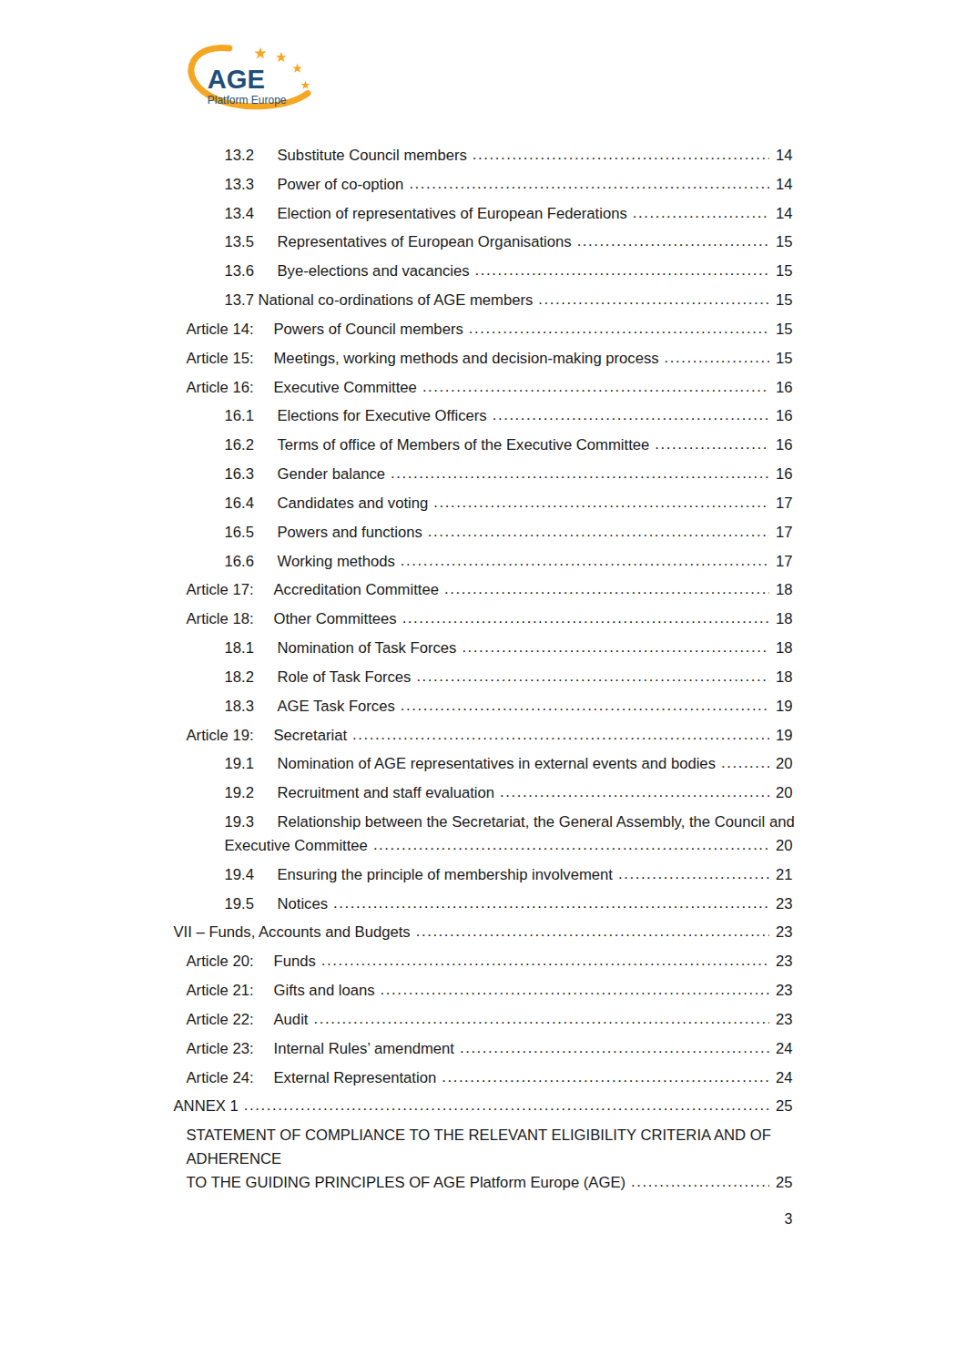AGE Platform Europe
13.2 Substitute Council members .................................................................................. 14
13.3 Power of co-option .............................................................................................. 14
13.4 Election of representatives of European Federations ......................................... 14
13.5 Representatives of European Organisations ........................................................ 15
13.6 Bye-elections and vacancies ................................................................................. 15
13.7 National co-ordinations of AGE members .............................................................. 15
Article 14: Powers of Council members ............................................................................ 15
Article 15: Meetings, working methods and decision-making process ........................... 15
Article 16: Executive Committee ....................................................................................... 16
16.1 Elections for Executive Officers ............................................................................ 16
16.2 Terms of office of Members of the Executive Committee .................................... 16
16.3 Gender balance .................................................................................................... 16
16.4 Candidates and voting .......................................................................................... 17
16.5 Powers and functions ............................................................................................ 17
16.6 Working methods ................................................................................................. 17
Article 17: Accreditation Committee ............................................................................... 18
Article 18: Other Committees .......................................................................................... 18
18.1 Nomination of Task Forces ................................................................................... 18
18.2 Role of Task Forces .............................................................................................. 18
18.3 AGE Task Forces ................................................................................................... 19
Article 19: Secretariat ....................................................................................................... 19
19.1 Nomination of AGE representatives in external events and bodies ..................... 20
19.2 Recruitment and staff evaluation ......................................................................... 20
19.3 Relationship between the Secretariat, the General Assembly, the Council and Executive Committee ....................................................................................................... 20
19.4 Ensuring the principle of membership involvement ........................................... 21
19.5 Notices ................................................................................................................. 23
VII – Funds, Accounts and Budgets ......................................................................................... 23
Article 20: Funds ............................................................................................................... 23
Article 21: Gifts and loans ............................................................................................... 23
Article 22: Audit ................................................................................................................ 23
Article 23: Internal Rules’ amendment ............................................................................. 24
Article 24: External Representation ................................................................................. 24
ANNEX 1 ......................................................................................................................... 25
STATEMENT OF COMPLIANCE TO THE RELEVANT ELIGIBILITY CRITERIA AND OF ADHERENCE TO THE GUIDING PRINCIPLES OF AGE Platform Europe (AGE) ........................................... 25
3